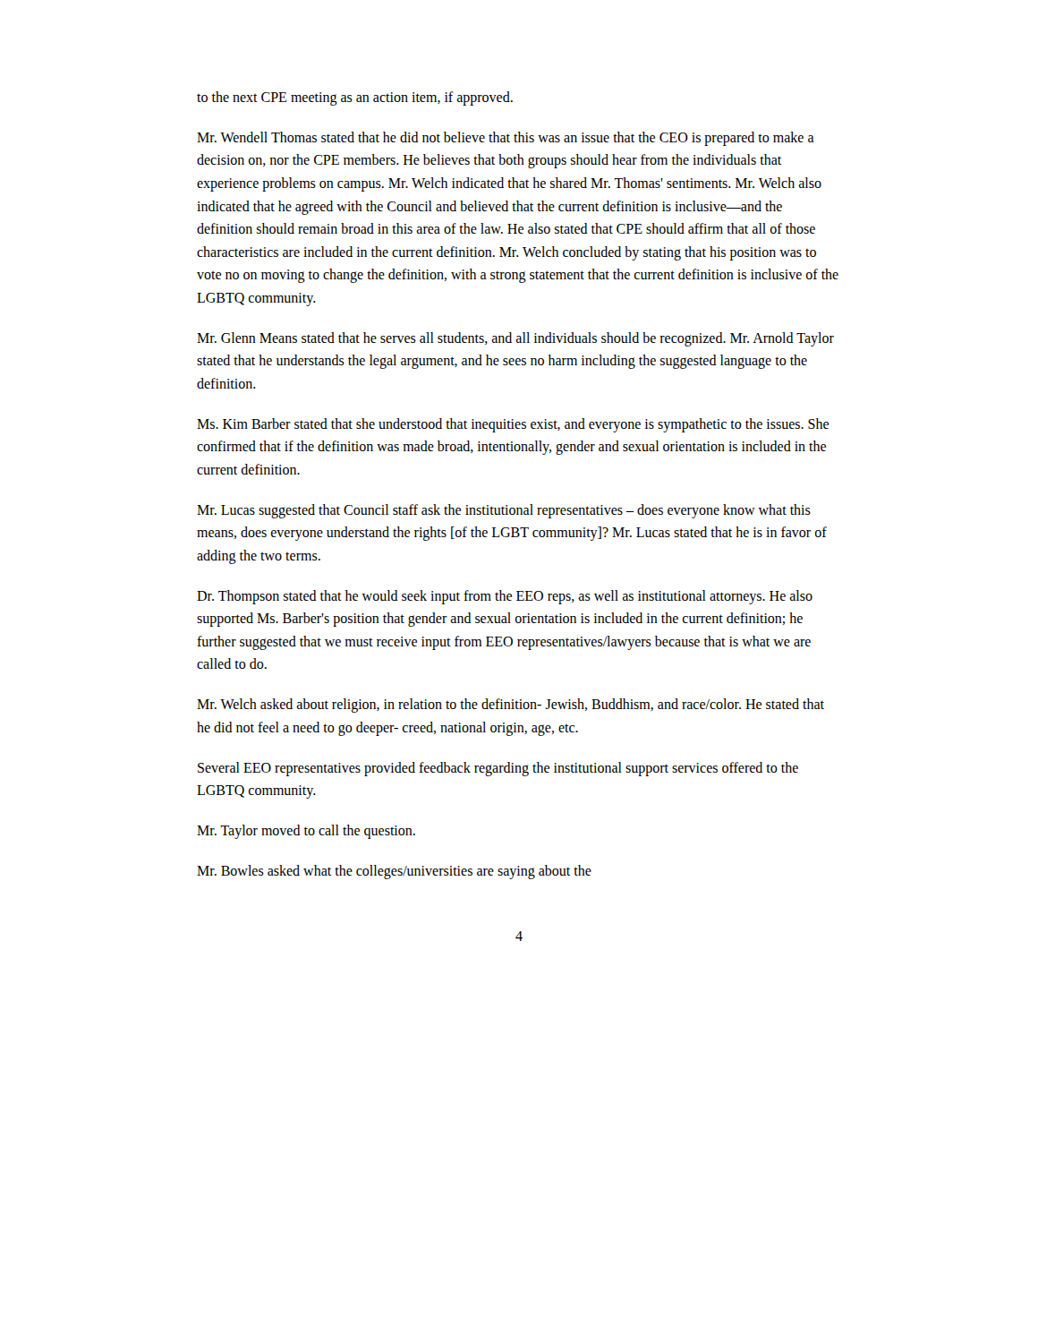to the next CPE meeting as an action item, if approved.
Mr. Wendell Thomas stated that he did not believe that this was an issue that the CEO is prepared to make a decision on, nor the CPE members. He believes that both groups should hear from the individuals that experience problems on campus. Mr. Welch indicated that he shared Mr. Thomas' sentiments. Mr. Welch also indicated that he agreed with the Council and believed that the current definition is inclusive—and the definition should remain broad in this area of the law. He also stated that CPE should affirm that all of those characteristics are included in the current definition. Mr. Welch concluded by stating that his position was to vote no on moving to change the definition, with a strong statement that the current definition is inclusive of the LGBTQ community.
Mr. Glenn Means stated that he serves all students, and all individuals should be recognized. Mr. Arnold Taylor stated that he understands the legal argument, and he sees no harm including the suggested language to the definition.
Ms. Kim Barber stated that she understood that inequities exist, and everyone is sympathetic to the issues. She confirmed that if the definition was made broad, intentionally, gender and sexual orientation is included in the current definition.
Mr. Lucas suggested that Council staff ask the institutional representatives – does everyone know what this means, does everyone understand the rights [of the LGBT community]? Mr. Lucas stated that he is in favor of adding the two terms.
Dr. Thompson stated that he would seek input from the EEO reps, as well as institutional attorneys. He also supported Ms. Barber's position that gender and sexual orientation is included in the current definition; he further suggested that we must receive input from EEO representatives/lawyers because that is what we are called to do.
Mr. Welch asked about religion, in relation to the definition- Jewish, Buddhism, and race/color. He stated that he did not feel a need to go deeper- creed, national origin, age, etc.
Several EEO representatives provided feedback regarding the institutional support services offered to the LGBTQ community.
Mr. Taylor moved to call the question.
Mr. Bowles asked what the colleges/universities are saying about the
4